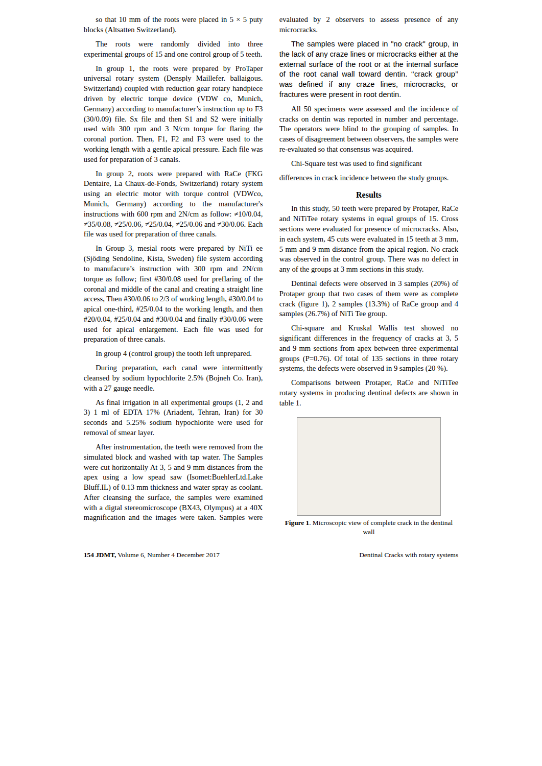so that 10 mm of the roots were placed in 5 × 5 puty blocks (Altsatten Switzerland).
The roots were randomly divided into three experimental groups of 15 and one control group of 5 teeth.
In group 1, the roots were prepared by ProTaper universal rotary system (Densply Maillefer. ballaigous. Switzerland) coupled with reduction gear rotary handpiece driven by electric torque device (VDW co, Munich, Germany) according to manufacturer’s instruction up to F3 (30/0.09) file. Sx file and then S1 and S2 were initially used with 300 rpm and 3 N/cm torque for flaring the coronal portion. Then, F1, F2 and F3 were used to the working length with a gentle apical pressure. Each file was used for preparation of 3 canals.
In group 2, roots were prepared with RaCe (FKG Dentaire, La Chaux-de-Fonds, Switzerland) rotary system using an electric motor with torque control (VDWco, Munich, Germany) according to the manufacturer's instructions with 600 rpm and 2N/cm as follow: ≠10/0.04, ≠35/0.08, ≠25/0.06, ≠25/0.04, ≠25/0.06 and ≠30/0.06. Each file was used for preparation of three canals.
In Group 3, mesial roots were prepared by NiTi ee (Sjöding Sendoline, Kista, Sweden) file system according to manufacure’s instruction with 300 rpm and 2N/cm torque as follow; first #30/0.08 used for preflaring of the coronal and middle of the canal and creating a straight line access, Then #30/0.06 to 2/3 of working length, #30/0.04 to apical one-third, #25/0.04 to the working length, and then #20/0.04, #25/0.04 and #30/0.04 and finally #30/0.06 were used for apical enlargement. Each file was used for preparation of three canals.
In group 4 (control group) the tooth left unprepared.
During preparation, each canal were intermittently cleansed by sodium hypochlorite 2.5% (Bojneh Co. Iran), with a 27 gauge needle.
As final irrigation in all experimental groups (1, 2 and 3) 1 ml of EDTA 17% (Ariadent, Tehran, Iran) for 30 seconds and 5.25% sodium hypochlorite were used for removal of smear layer.
After instrumentation, the teeth were removed from the simulated block and washed with tap water. The Samples were cut horizontally At 3, 5 and 9 mm distances from the apex using a low spead saw (Isomet:BuehlerLtd.Lake Bluff.IL) of 0.13 mm thickness and water spray as coolant. After cleansing the surface, the samples were examined with a digtal stereomicroscope (BX43, Olympus) at a 40X magnification and the images were taken. Samples were evaluated by 2 observers to assess presence of any microcracks.
The samples were placed in "no crack" group, in the lack of any craze lines or microcracks either at the external surface of the root or at the internal surface of the root canal wall toward dentin. ‘‘crack group’’ was defined if any craze lines, microcracks, or fractures were present in root dentin.
All 50 specimens were assessed and the incidence of cracks on dentin was reported in number and percentage. The operators were blind to the grouping of samples. In cases of disagreement between observers, the samples were re-evaluated so that consensus was acquired.
Chi-Square test was used to find significant
differences in crack incidence between the study groups.
Results
In this study, 50 teeth were prepared by Protaper, RaCe and NiTiTee rotary systems in equal groups of 15. Cross sections were evaluated for presence of microcracks. Also, in each system, 45 cuts were evaluated in 15 teeth at 3 mm, 5 mm and 9 mm distance from the apical region. No crack was observed in the control group. There was no defect in any of the groups at 3 mm sections in this study.
Dentinal defects were observed in 3 samples (20%) of Protaper group that two cases of them were as complete crack (figure 1), 2 samples (13.3%) of RaCe group and 4 samples (26.7%) of NiTi Tee group.
Chi-square and Kruskal Wallis test showed no significant differences in the frequency of cracks at 3, 5 and 9 mm sections from apex between three experimental groups (P=0.76). Of total of 135 sections in three rotary systems, the defects were observed in 9 samples (20 %).
Comparisons between Protaper, RaCe and NiTiTee rotary systems in producing dentinal defects are shown in table 1.
Figure 1. Microscopic view of complete crack in the dentinal wall
154 JDMT, Volume 6, Number 4 December 2017
Dentinal Cracks with rotary systems